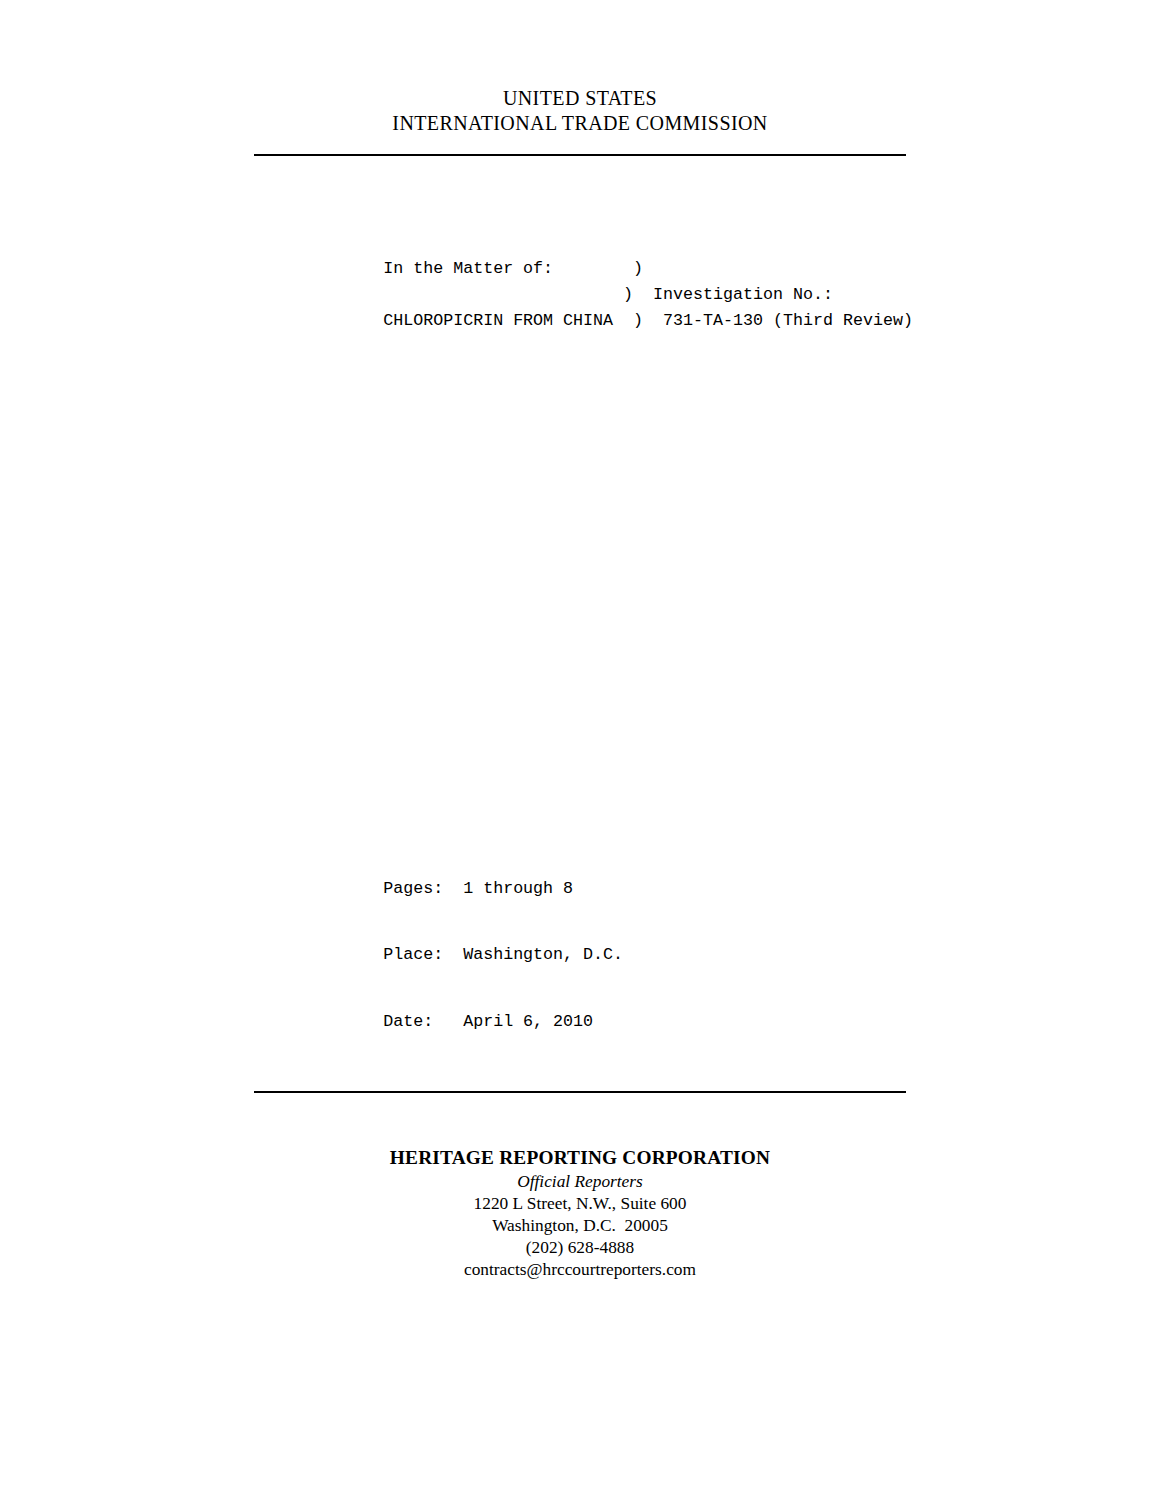UNITED STATES
INTERNATIONAL TRADE COMMISSION
In the Matter of: ) ) Investigation No.: CHLOROPICRIN FROM CHINA ) 731-TA-130 (Third Review)
Pages: 1 through 8 Place: Washington, D.C. Date: April 6, 2010
HERITAGE REPORTING CORPORATION
Official Reporters
1220 L Street, N.W., Suite 600
Washington, D.C. 20005
(202) 628-4888
contracts@hrccourtreporters.com